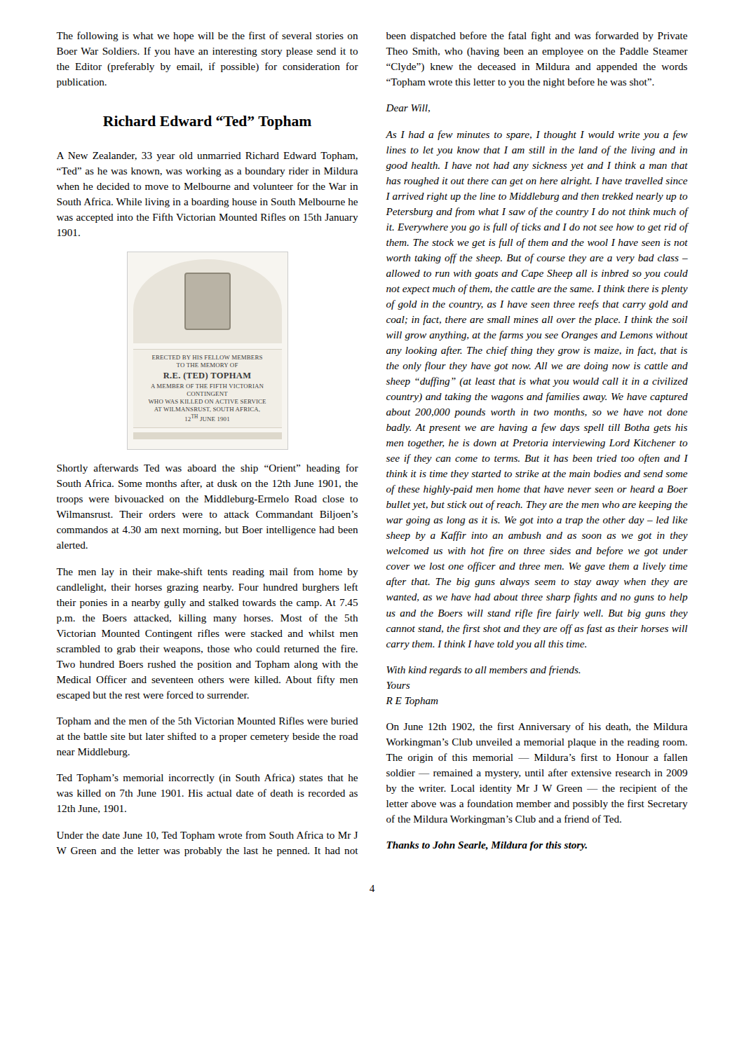The following is what we hope will be the first of several stories on Boer War Soldiers. If you have an interesting story please send it to the Editor (preferably by email, if possible) for consideration for publication.
Richard Edward “Ted” Topham
A New Zealander, 33 year old unmarried Richard Edward Topham, “Ted” as he was known, was working as a boundary rider in Mildura when he decided to move to Melbourne and volunteer for the War in South Africa. While living in a boarding house in South Melbourne he was accepted into the Fifth Victorian Mounted Rifles on 15th January 1901.
ERECTED BY HIS FELLOW MEMBERS TO THE MEMORY OF R.E. (TED) TOPHAM A MEMBER OF THE FIFTH VICTORIAN CONTINGENT WHO WAS KILLED ON ACTIVE SERVICE AT WILMANSRUST, SOUTH AFRICA, 12TH JUNE 1901
Shortly afterwards Ted was aboard the ship “Orient” heading for South Africa. Some months after, at dusk on the 12th June 1901, the troops were bivouacked on the Middleburg-Ermelo Road close to Wilmansrust. Their orders were to attack Commandant Biljoen’s commandos at 4.30 am next morning, but Boer intelligence had been alerted.
The men lay in their make-shift tents reading mail from home by candlelight, their horses grazing nearby. Four hundred burghers left their ponies in a nearby gully and stalked towards the camp. At 7.45 p.m. the Boers attacked, killing many horses. Most of the 5th Victorian Mounted Contingent rifles were stacked and whilst men scrambled to grab their weapons, those who could returned the fire. Two hundred Boers rushed the position and Topham along with the Medical Officer and seventeen others were killed. About fifty men escaped but the rest were forced to surrender.
Topham and the men of the 5th Victorian Mounted Rifles were buried at the battle site but later shifted to a proper cemetery beside the road near Middleburg.
Ted Topham’s memorial incorrectly (in South Africa) states that he was killed on 7th June 1901. His actual date of death is recorded as 12th June, 1901.
Under the date June 10, Ted Topham wrote from South Africa to Mr J W Green and the letter was probably the last he penned. It had not been dispatched before the fatal fight and was forwarded by Private Theo Smith, who (having been an employee on the Paddle Steamer “Clyde”) knew the deceased in Mildura and appended the words “Topham wrote this letter to you the night before he was shot”.
Dear Will,
As I had a few minutes to spare, I thought I would write you a few lines to let you know that I am still in the land of the living and in good health. I have not had any sickness yet and I think a man that has roughed it out there can get on here alright. I have travelled since I arrived right up the line to Middleburg and then trekked nearly up to Petersburg and from what I saw of the country I do not think much of it. Everywhere you go is full of ticks and I do not see how to get rid of them. The stock we get is full of them and the wool I have seen is not worth taking off the sheep. But of course they are a very bad class – allowed to run with goats and Cape Sheep all is inbred so you could not expect much of them, the cattle are the same. I think there is plenty of gold in the country, as I have seen three reefs that carry gold and coal; in fact, there are small mines all over the place. I think the soil will grow anything, at the farms you see Oranges and Lemons without any looking after. The chief thing they grow is maize, in fact, that is the only flour they have got now. All we are doing now is cattle and sheep “duffing” (at least that is what you would call it in a civilized country) and taking the wagons and families away. We have captured about 200,000 pounds worth in two months, so we have not done badly. At present we are having a few days spell till Botha gets his men together, he is down at Pretoria interviewing Lord Kitchener to see if they can come to terms. But it has been tried too often and I think it is time they started to strike at the main bodies and send some of these highly-paid men home that have never seen or heard a Boer bullet yet, but stick out of reach. They are the men who are keeping the war going as long as it is. We got into a trap the other day – led like sheep by a Kaffir into an ambush and as soon as we got in they welcomed us with hot fire on three sides and before we got under cover we lost one officer and three men. We gave them a lively time after that. The big guns always seem to stay away when they are wanted, as we have had about three sharp fights and no guns to help us and the Boers will stand rifle fire fairly well. But big guns they cannot stand, the first shot and they are off as fast as their horses will carry them. I think I have told you all this time.
With kind regards to all members and friends.
Yours
R E Topham
On June 12th 1902, the first Anniversary of his death, the Mildura Workingman’s Club unveiled a memorial plaque in the reading room. The origin of this memorial — Mildura’s first to Honour a fallen soldier — remained a mystery, until after extensive research in 2009 by the writer. Local identity Mr J W Green — the recipient of the letter above was a foundation member and possibly the first Secretary of the Mildura Workingman’s Club and a friend of Ted.
Thanks to John Searle, Mildura for this story.
4